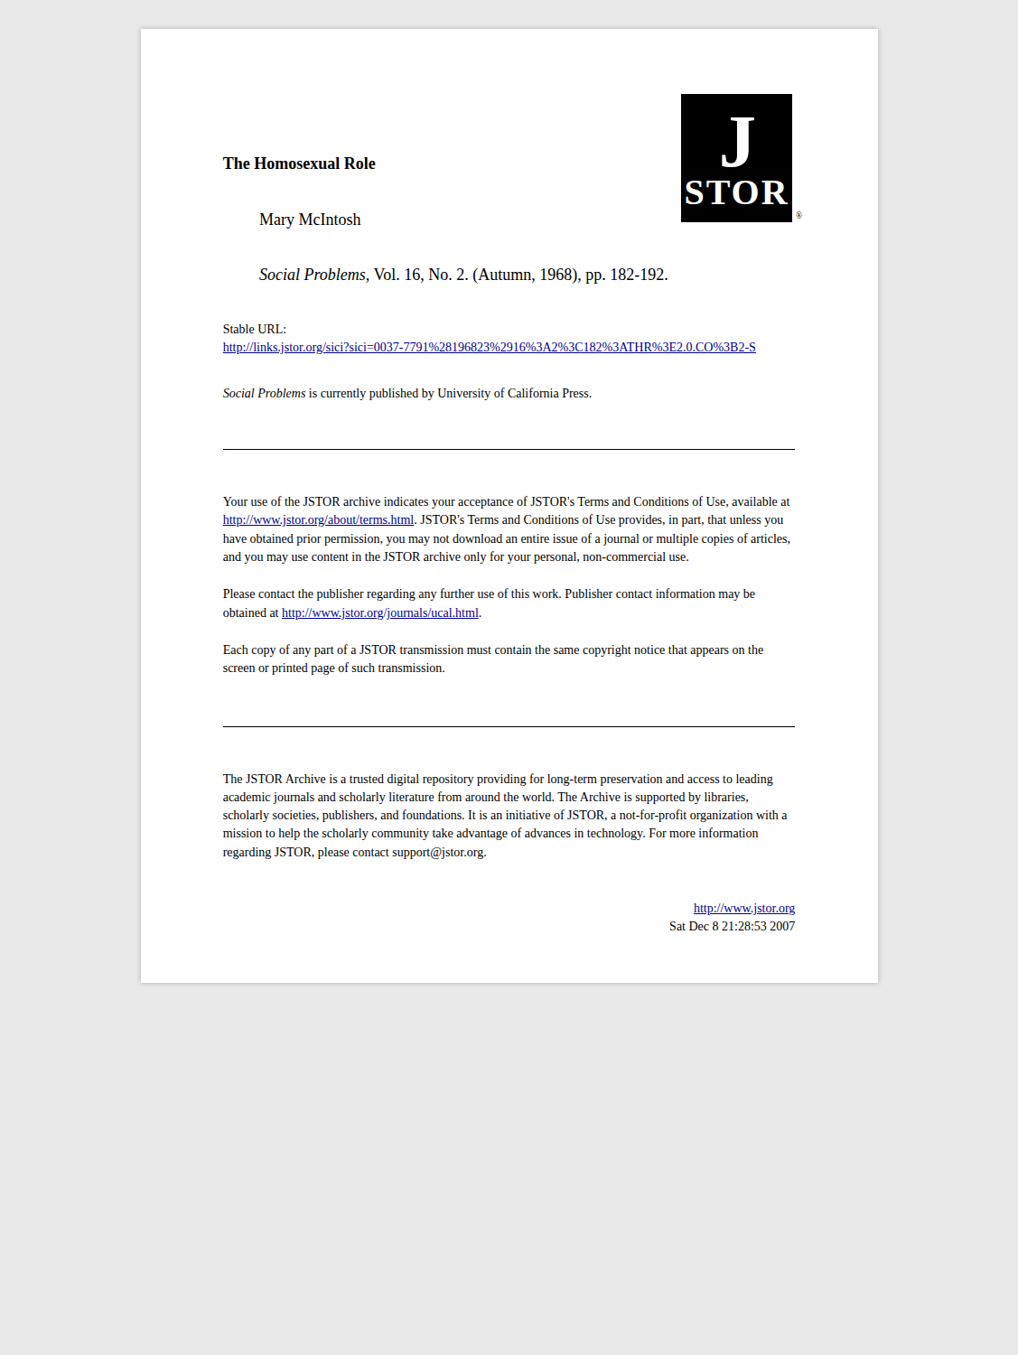J STOR
®
The Homosexual Role
Mary McIntosh
Social Problems, Vol. 16, No. 2. (Autumn, 1968), pp. 182-192.
Stable URL:
http://links.jstor.org/sici?sici=0037-7791%28196823%2916%3A2%3C182%3ATHR%3E2.0.CO%3B2-S
Social Problems is currently published by University of California Press.
Your use of the JSTOR archive indicates your acceptance of JSTOR's Terms and Conditions of Use, available at http://www.jstor.org/about/terms.html. JSTOR's Terms and Conditions of Use provides, in part, that unless you have obtained prior permission, you may not download an entire issue of a journal or multiple copies of articles, and you may use content in the JSTOR archive only for your personal, non-commercial use.
Please contact the publisher regarding any further use of this work. Publisher contact information may be obtained at http://www.jstor.org/journals/ucal.html.
Each copy of any part of a JSTOR transmission must contain the same copyright notice that appears on the screen or printed page of such transmission.
The JSTOR Archive is a trusted digital repository providing for long-term preservation and access to leading academic journals and scholarly literature from around the world. The Archive is supported by libraries, scholarly societies, publishers, and foundations. It is an initiative of JSTOR, a not-for-profit organization with a mission to help the scholarly community take advantage of advances in technology. For more information regarding JSTOR, please contact support@jstor.org.
http://www.jstor.org
Sat Dec 8 21:28:53 2007